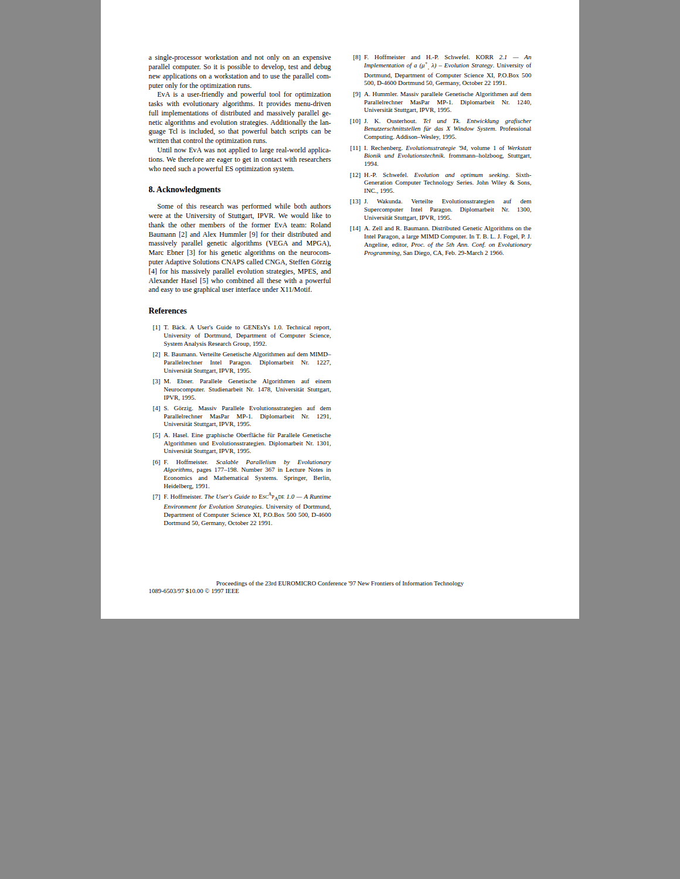a single-processor workstation and not only on an expensive parallel computer. So it is possible to develop, test and debug new applications on a workstation and to use the parallel computer only for the optimization runs.
EvA is a user-friendly and powerful tool for optimization tasks with evolutionary algorithms. It provides menu-driven full implementations of distributed and massively parallel genetic algorithms and evolution strategies. Additionally the language Tcl is included, so that powerful batch scripts can be written that control the optimization runs.
Until now EvA was not applied to large real-world applications. We therefore are eager to get in contact with researchers who need such a powerful ES optimization system.
8. Acknowledgments
Some of this research was performed while both authors were at the University of Stuttgart, IPVR. We would like to thank the other members of the former EvA team: Roland Baumann [2] and Alex Hummler [9] for their distributed and massively parallel genetic algorithms (VEGA and MPGA), Marc Ebner [3] for his genetic algorithms on the neurocomputer Adaptive Solutions CNAPS called CNGA, Steffen Görzig [4] for his massively parallel evolution strategies, MPES, and Alexander Hasel [5] who combined all these with a powerful and easy to use graphical user interface under X11/Motif.
References
[1] T. Bäck. A User's Guide to GENEsYs 1.0. Technical report, University of Dortmund, Department of Computer Science, System Analysis Research Group, 1992.
[2] R. Baumann. Verteilte Genetische Algorithmen auf dem MIMD–Parallelrechner Intel Paragon. Diplomarbeit Nr. 1227, Universität Stuttgart, IPVR, 1995.
[3] M. Ebner. Parallele Genetische Algorithmen auf einem Neurocomputer. Studienarbeit Nr. 1478, Universität Stuttgart, IPVR, 1995.
[4] S. Görzig. Massiv Parallele Evolutionsstrategien auf dem Parallelrechner MasPar MP-1. Diplomarbeit Nr. 1291, Universität Stuttgart, IPVR, 1995.
[5] A. Hasel. Eine graphische Oberfläche für Parallele Genetische Algorithmen und Evolutionsstrategien. Diplomarbeit Nr. 1301, Universität Stuttgart, IPVR, 1995.
[6] F. Hoffmeister. Scalable Parallelism by Evolutionary Algorithms, pages 177–198. Number 367 in Lecture Notes in Economics and Mathematical Systems. Springer, Berlin, Heidelberg, 1991.
[7] F. Hoffmeister. The User's Guide to EscApAde 1.0 — A Runtime Environment for Evolution Strategies. University of Dortmund, Department of Computer Science XI, P.O.Box 500 500, D-4600 Dortmund 50, Germany, October 22 1991.
[8] F. Hoffmeister and H.-P. Schwefel. KORR 2.1 — An Implementation of a (μ+, λ) – Evolution Strategy. University of Dortmund, Department of Computer Science XI, P.O.Box 500 500, D-4600 Dortmund 50, Germany, October 22 1991.
[9] A. Hummler. Massiv parallele Genetische Algorithmen auf dem Parallelrechner MasPar MP-1. Diplomarbeit Nr. 1240, Universität Stuttgart, IPVR, 1995.
[10] J. K. Ousterhout. Tcl und Tk. Entwicklung grafischer Benutzerschnittstellen für das X Window System. Professional Computing. Addison–Wesley, 1995.
[11] I. Rechenberg. Evolutionsstrategie '94, volume 1 of Werkstatt Bionik und Evolutionstechnik. frommann–holzboog, Stuttgart, 1994.
[12] H.-P. Schwefel. Evolution and optimum seeking. Sixth-Generation Computer Technology Series. John Wiley & Sons, INC., 1995.
[13] J. Wakunda. Verteilte Evolutionsstrategien auf dem Supercomputer Intel Paragon. Diplomarbeit Nr. 1300, Universität Stuttgart, IPVR, 1995.
[14] A. Zell and R. Baumann. Distributed Genetic Algorithms on the Intel Paragon, a large MIMD Computer. In T. B. L. J. Fogel, P. J. Angeline, editor, Proc. of the 5th Ann. Conf. on Evolutionary Programming, San Diego, CA, Feb. 29-March 2 1966.
Proceedings of the 23rd EUROMICRO Conference '97 New Frontiers of Information Technology
1089-6503/97 $10.00 © 1997 IEEE